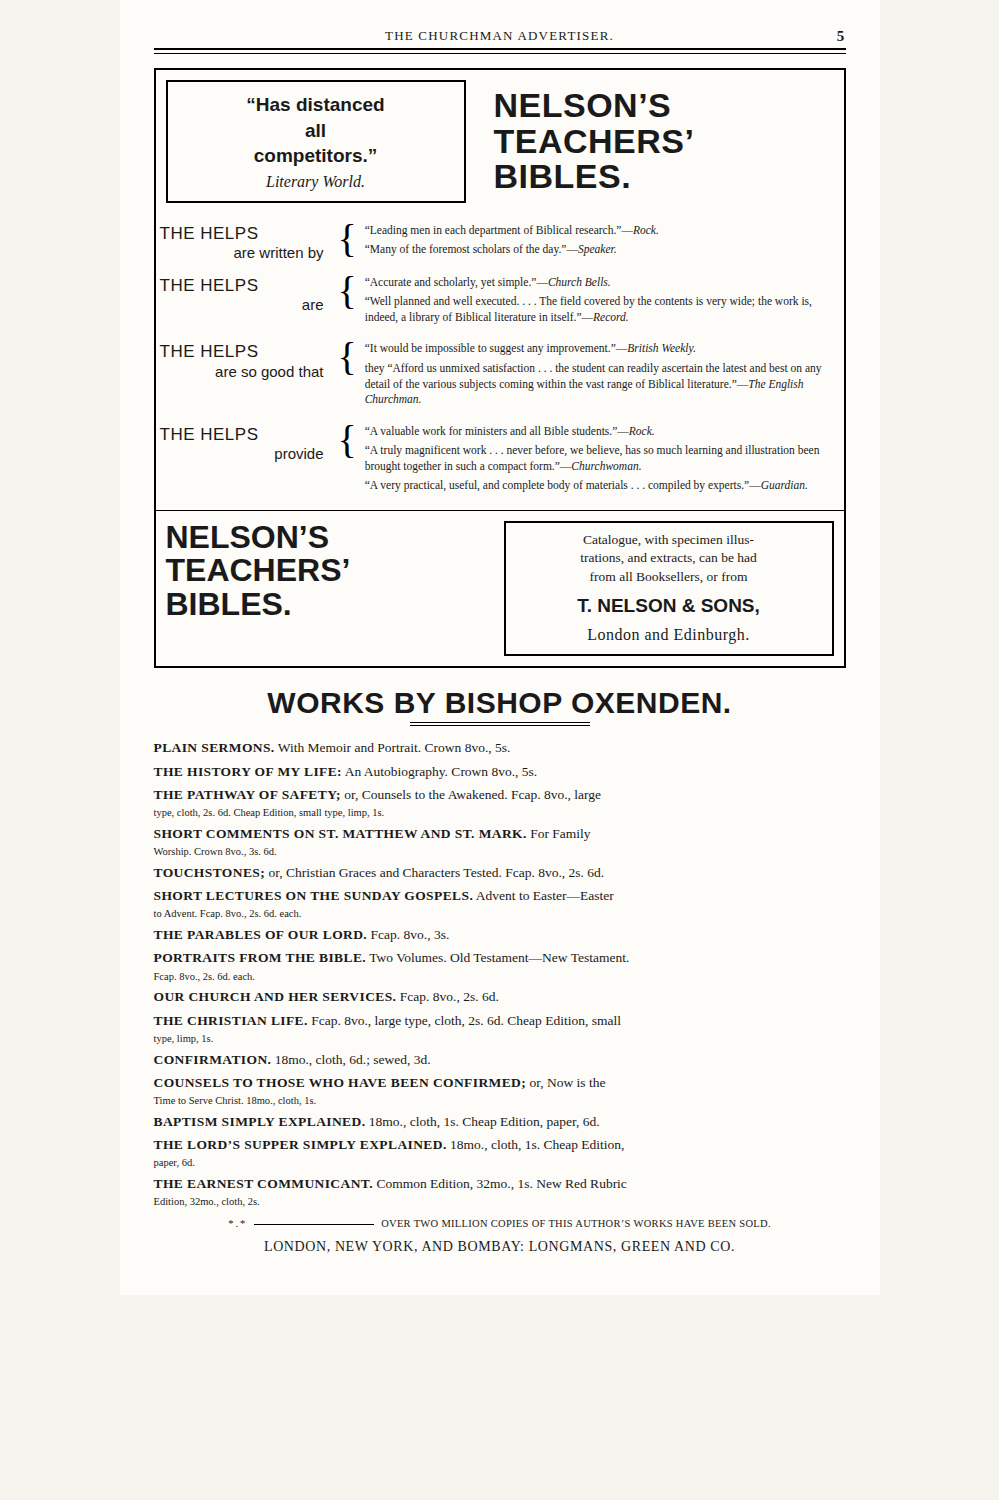THE CHURCHMAN ADVERTISER. 5
“Has distanced
all
competitors.”
Literary World.
NELSON’S
TEACHERS’
BIBLES.
| THE HELPS are written by | { | “Leading men in each department of Biblical research.”— Rock. “Many of the foremost scholars of the day.”— Speaker. |
| THE HELPS are | { | “Accurate and scholarly, yet simple.”— Church Bells. “Well planned and well executed. . . . The field covered by the contents is very wide; the work is, indeed, a library of Biblical literature in itself.”— Record. |
| THE HELPS are so good that | { | “It would be impossible to suggest any improvement.”— British Weekly. they “Afford us unmixed satisfaction . . . the student can readily ascertain the latest and best on any detail of the various subjects coming within the vast range of Biblical literature.”— The English Churchman. |
| THE HELPS provide | { | “A valuable work for ministers and all Bible students.”— Rock. “A truly magnificent work . . . never before, we believe, has so much learning and illustration been brought together in such a compact form.”— Churchwoman. “A very practical, useful, and complete body of materials . . . compiled by experts.”— Guardian. |
NELSON’S
TEACHERS’
BIBLES.
Catalogue, with specimen illus-
trations, and extracts, can be had
from all Booksellers, or from
T. NELSON & SONS,
London and Edinburgh.
WORKS BY BISHOP OXENDEN.
PLAIN SERMONS. With Memoir and Portrait. Crown 8vo., 5s.
THE HISTORY OF MY LIFE: An Autobiography. Crown 8vo., 5s.
THE PATHWAY OF SAFETY; or, Counsels to the Awakened. Fcap. 8vo., large type, cloth, 2s. 6d. Cheap Edition, small type, limp, 1s.
SHORT COMMENTS ON ST. MATTHEW AND ST. MARK. For Family Worship. Crown 8vo., 3s. 6d.
TOUCHSTONES; or, Christian Graces and Characters Tested. Fcap. 8vo., 2s. 6d.
SHORT LECTURES ON THE SUNDAY GOSPELS. Advent to Easter—Easter to Advent. Fcap. 8vo., 2s. 6d. each.
THE PARABLES OF OUR LORD. Fcap. 8vo., 3s.
PORTRAITS FROM THE BIBLE. Two Volumes. Old Testament—New Testament. Fcap. 8vo., 2s. 6d. each.
OUR CHURCH AND HER SERVICES. Fcap. 8vo., 2s. 6d.
THE CHRISTIAN LIFE. Fcap. 8vo., large type, cloth, 2s. 6d. Cheap Edition, small type, limp, 1s.
CONFIRMATION. 18mo., cloth, 6d.; sewed, 3d.
COUNSELS TO THOSE WHO HAVE BEEN CONFIRMED; or, Now is the Time to Serve Christ. 18mo., cloth, 1s.
BAPTISM SIMPLY EXPLAINED. 18mo., cloth, 1s. Cheap Edition, paper, 6d.
THE LORD’S SUPPER SIMPLY EXPLAINED. 18mo., cloth, 1s. Cheap Edition, paper, 6d.
THE EARNEST COMMUNICANT. Common Edition, 32mo., 1s. New Red Rubric Edition, 32mo., cloth, 2s.
*.* OVER TWO MILLION COPIES OF THIS AUTHOR’S WORKS HAVE BEEN SOLD.
LONDON, NEW YORK, AND BOMBAY: LONGMANS, GREEN AND CO.